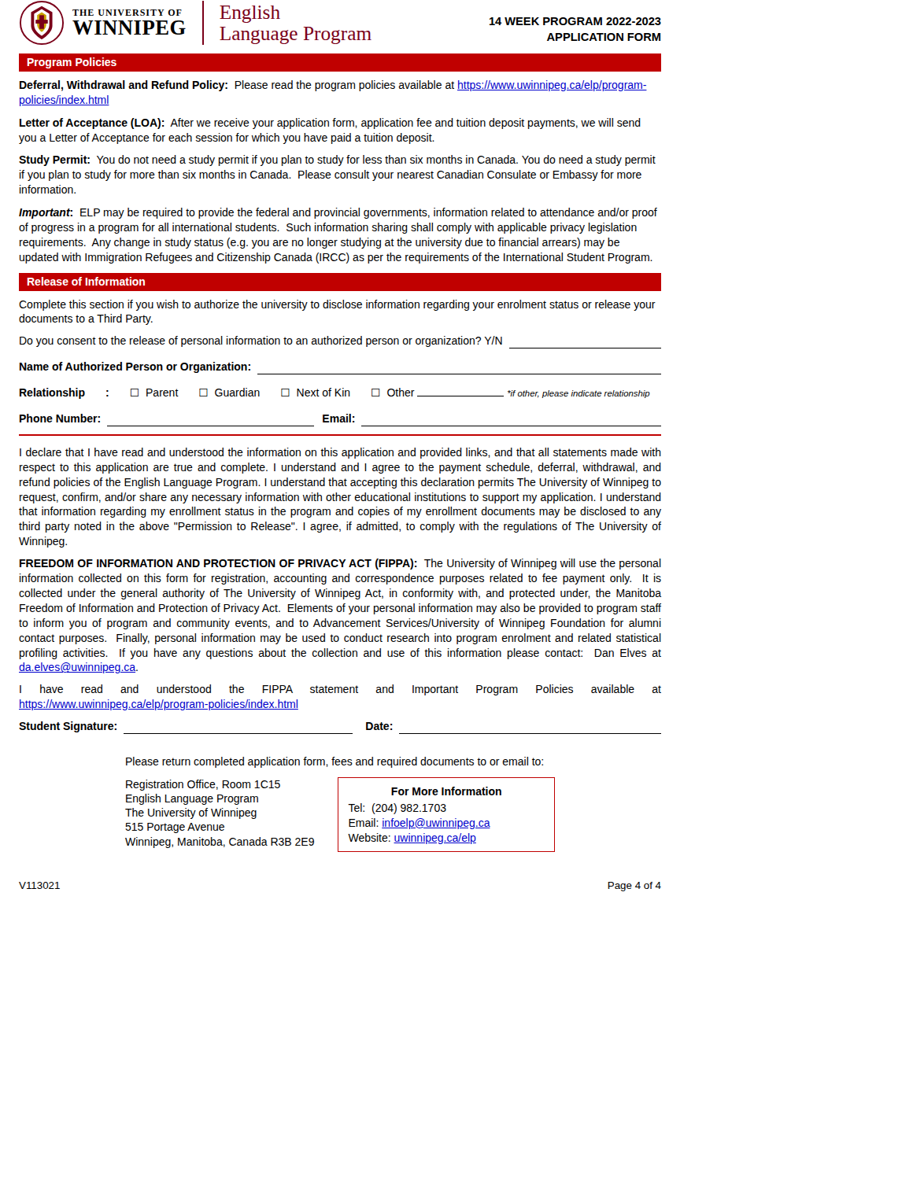THE UNIVERSITY OF
WINNIPEG
English
Language Program
14 WEEK PROGRAM 2022-2023
APPLICATION FORM
Program Policies
Deferral, Withdrawal and Refund Policy: Please read the program policies available at https://www.uwinnipeg.ca/elp/program-policies/index.html
Letter of Acceptance (LOA): After we receive your application form, application fee and tuition deposit payments, we will send you a Letter of Acceptance for each session for which you have paid a tuition deposit.
Study Permit: You do not need a study permit if you plan to study for less than six months in Canada. You do need a study permit if you plan to study for more than six months in Canada. Please consult your nearest Canadian Consulate or Embassy for more information.
Important: ELP may be required to provide the federal and provincial governments, information related to attendance and/or proof of progress in a program for all international students. Such information sharing shall comply with applicable privacy legislation requirements. Any change in study status (e.g. you are no longer studying at the university due to financial arrears) may be updated with Immigration Refugees and Citizenship Canada (IRCC) as per the requirements of the International Student Program.
Release of Information
Complete this section if you wish to authorize the university to disclose information regarding your enrolment status or release your documents to a Third Party.
Do you consent to the release of personal information to an authorized person or organization? Y/N
Name of Authorized Person or Organization:
Relationship: ☐ Parent ☐ Guardian ☐ Next of Kin ☐ Other *if other, please indicate relationship
Phone Number: Email:
I declare that I have read and understood the information on this application and provided links, and that all statements made with respect to this application are true and complete. I understand and I agree to the payment schedule, deferral, withdrawal, and refund policies of the English Language Program. I understand that accepting this declaration permits The University of Winnipeg to request, confirm, and/or share any necessary information with other educational institutions to support my application. I understand that information regarding my enrollment status in the program and copies of my enrollment documents may be disclosed to any third party noted in the above "Permission to Release". I agree, if admitted, to comply with the regulations of The University of Winnipeg.
FREEDOM OF INFORMATION AND PROTECTION OF PRIVACY ACT (FIPPA): The University of Winnipeg will use the personal information collected on this form for registration, accounting and correspondence purposes related to fee payment only. It is collected under the general authority of The University of Winnipeg Act, in conformity with, and protected under, the Manitoba Freedom of Information and Protection of Privacy Act. Elements of your personal information may also be provided to program staff to inform you of program and community events, and to Advancement Services/University of Winnipeg Foundation for alumni contact purposes. Finally, personal information may be used to conduct research into program enrolment and related statistical profiling activities. If you have any questions about the collection and use of this information please contact: Dan Elves at da.elves@uwinnipeg.ca.
I have read and understood the FIPPA statement and Important Program Policies available at https://www.uwinnipeg.ca/elp/program-policies/index.html
Student Signature: Date:
Please return completed application form, fees and required documents to or email to:
Registration Office, Room 1C15
English Language Program
The University of Winnipeg
515 Portage Avenue
Winnipeg, Manitoba, Canada R3B 2E9
For More Information
Tel: (204) 982.1703
Email: infoelp@uwinnipeg.ca
Website: uwinnipeg.ca/elp
V113021 Page 4 of 4